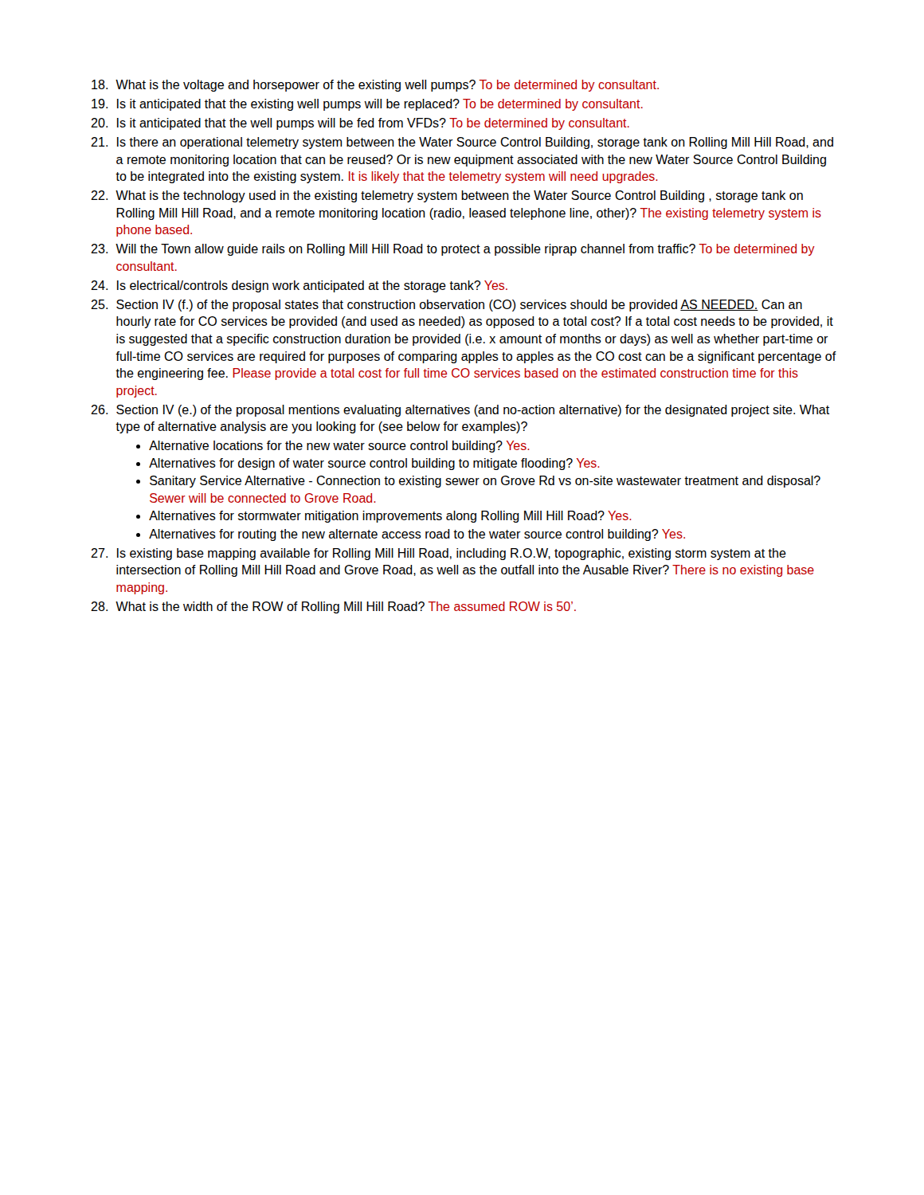What is the voltage and horsepower of the existing well pumps? To be determined by consultant.
Is it anticipated that the existing well pumps will be replaced? To be determined by consultant.
Is it anticipated that the well pumps will be fed from VFDs? To be determined by consultant.
Is there an operational telemetry system between the Water Source Control Building, storage tank on Rolling Mill Hill Road, and a remote monitoring location that can be reused? Or is new equipment associated with the new Water Source Control Building to be integrated into the existing system. It is likely that the telemetry system will need upgrades.
What is the technology used in the existing telemetry system between the Water Source Control Building , storage tank on Rolling Mill Hill Road, and a remote monitoring location (radio, leased telephone line, other)? The existing telemetry system is phone based.
Will the Town allow guide rails on Rolling Mill Hill Road to protect a possible riprap channel from traffic? To be determined by consultant.
Is electrical/controls design work anticipated at the storage tank? Yes.
Section IV (f.) of the proposal states that construction observation (CO) services should be provided AS NEEDED. Can an hourly rate for CO services be provided (and used as needed) as opposed to a total cost? If a total cost needs to be provided, it is suggested that a specific construction duration be provided (i.e. x amount of months or days) as well as whether part-time or full-time CO services are required for purposes of comparing apples to apples as the CO cost can be a significant percentage of the engineering fee. Please provide a total cost for full time CO services based on the estimated construction time for this project.
Section IV (e.) of the proposal mentions evaluating alternatives (and no-action alternative) for the designated project site. What type of alternative analysis are you looking for (see below for examples)?
Alternative locations for the new water source control building? Yes.
Alternatives for design of water source control building to mitigate flooding? Yes.
Sanitary Service Alternative - Connection to existing sewer on Grove Rd vs on-site wastewater treatment and disposal? Sewer will be connected to Grove Road.
Alternatives for stormwater mitigation improvements along Rolling Mill Hill Road? Yes.
Alternatives for routing the new alternate access road to the water source control building? Yes.
Is existing base mapping available for Rolling Mill Hill Road, including R.O.W, topographic, existing storm system at the intersection of Rolling Mill Hill Road and Grove Road, as well as the outfall into the Ausable River? There is no existing base mapping.
What is the width of the ROW of Rolling Mill Hill Road? The assumed ROW is 50’.